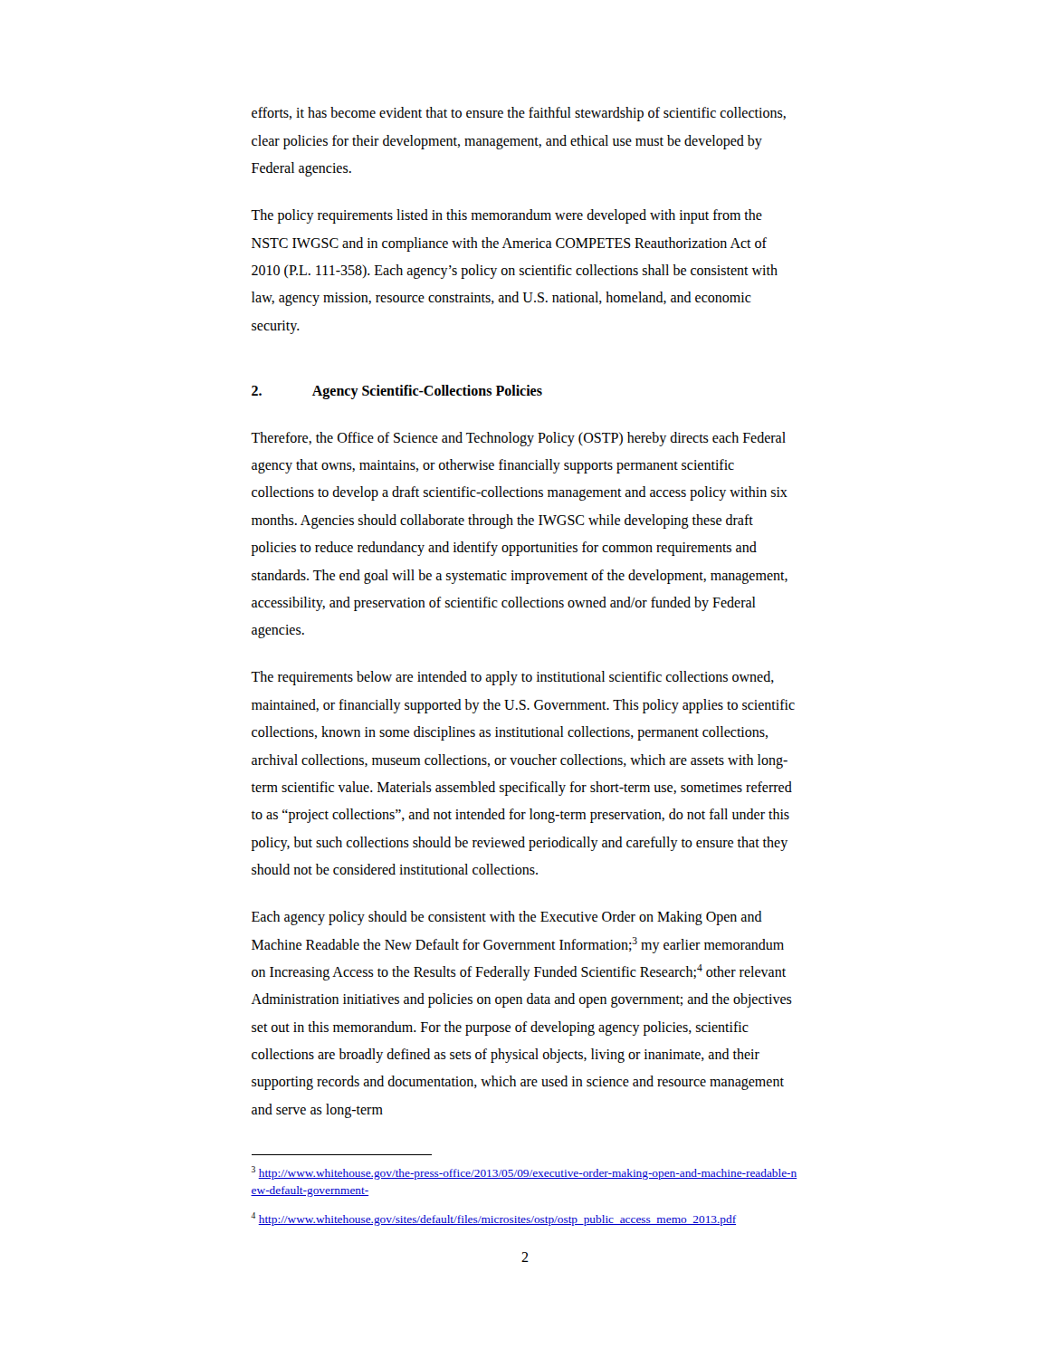efforts, it has become evident that to ensure the faithful stewardship of scientific collections, clear policies for their development, management, and ethical use must be developed by Federal agencies.
The policy requirements listed in this memorandum were developed with input from the NSTC IWGSC and in compliance with the America COMPETES Reauthorization Act of 2010 (P.L. 111-358). Each agency’s policy on scientific collections shall be consistent with law, agency mission, resource constraints, and U.S. national, homeland, and economic security.
2. Agency Scientific-Collections Policies
Therefore, the Office of Science and Technology Policy (OSTP) hereby directs each Federal agency that owns, maintains, or otherwise financially supports permanent scientific collections to develop a draft scientific-collections management and access policy within six months. Agencies should collaborate through the IWGSC while developing these draft policies to reduce redundancy and identify opportunities for common requirements and standards. The end goal will be a systematic improvement of the development, management, accessibility, and preservation of scientific collections owned and/or funded by Federal agencies.
The requirements below are intended to apply to institutional scientific collections owned, maintained, or financially supported by the U.S. Government. This policy applies to scientific collections, known in some disciplines as institutional collections, permanent collections, archival collections, museum collections, or voucher collections, which are assets with long-term scientific value. Materials assembled specifically for short-term use, sometimes referred to as “project collections”, and not intended for long-term preservation, do not fall under this policy, but such collections should be reviewed periodically and carefully to ensure that they should not be considered institutional collections.
Each agency policy should be consistent with the Executive Order on Making Open and Machine Readable the New Default for Government Information;3 my earlier memorandum on Increasing Access to the Results of Federally Funded Scientific Research;4 other relevant Administration initiatives and policies on open data and open government; and the objectives set out in this memorandum. For the purpose of developing agency policies, scientific collections are broadly defined as sets of physical objects, living or inanimate, and their supporting records and documentation, which are used in science and resource management and serve as long-term
3 http://www.whitehouse.gov/the-press-office/2013/05/09/executive-order-making-open-and-machine-readable-new-default-government-
4 http://www.whitehouse.gov/sites/default/files/microsites/ostp/ostp_public_access_memo_2013.pdf
2